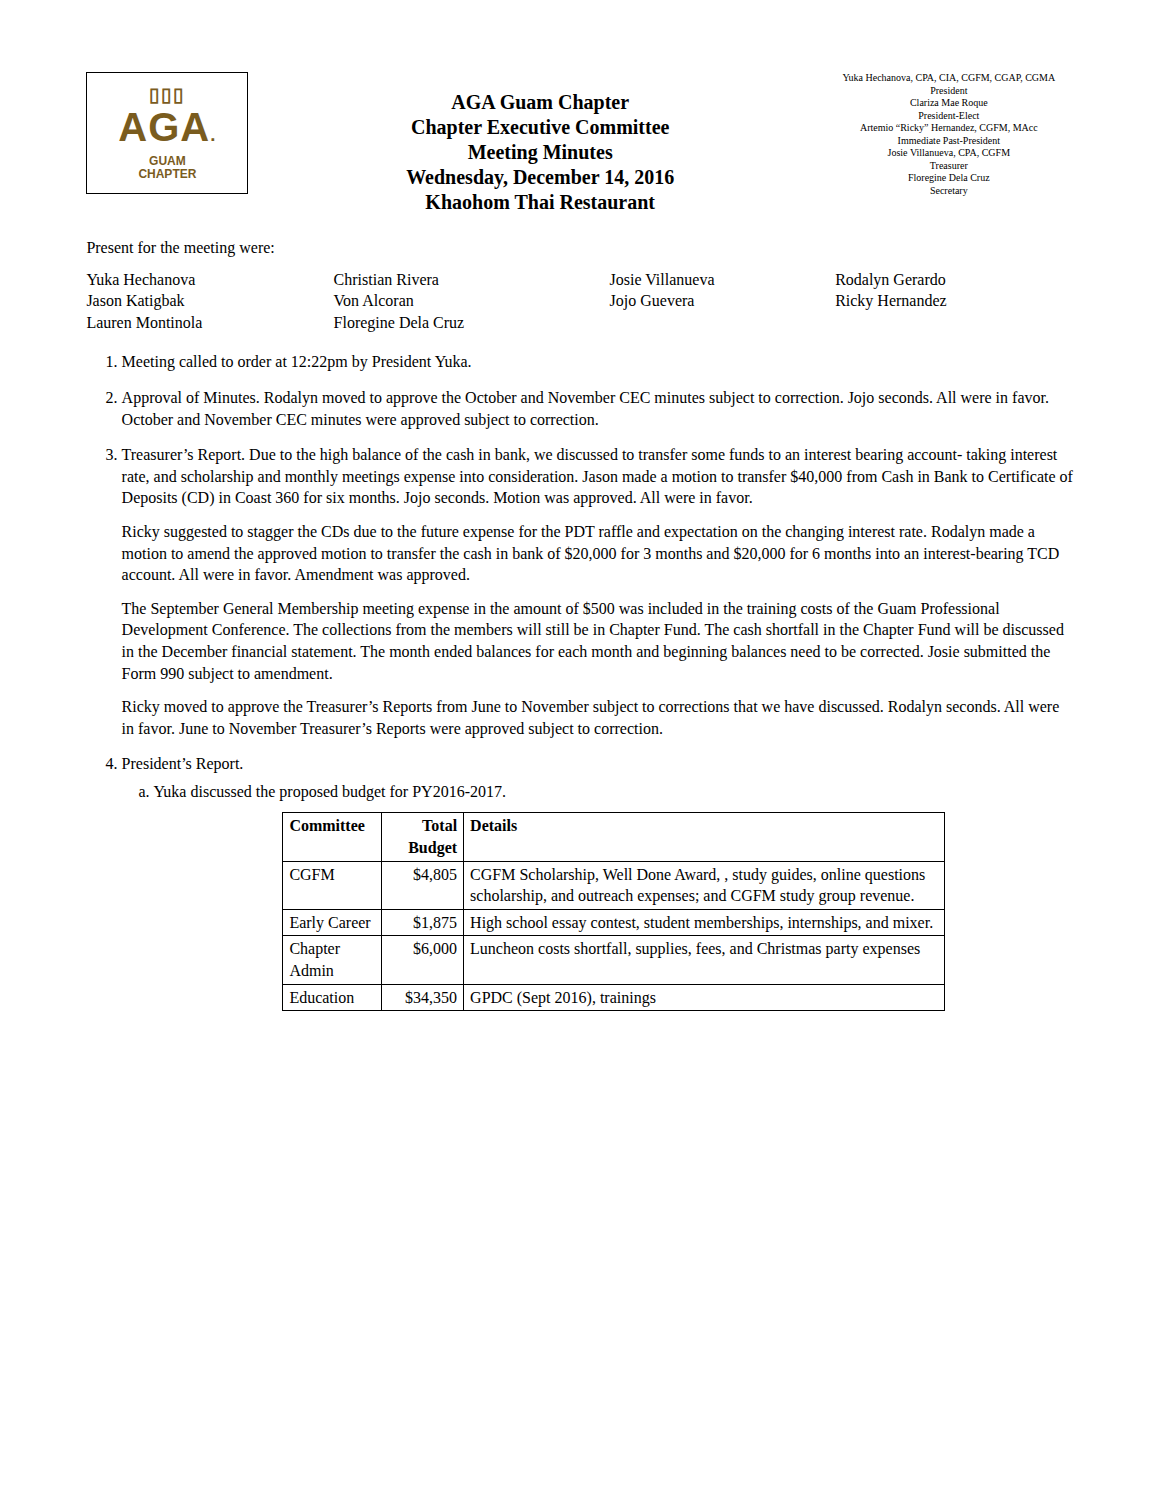▯▯▯AGA.
GUAM
CHAPTER
AGA Guam Chapter
Chapter Executive Committee
Meeting Minutes
Wednesday, December 14, 2016
Khaohom Thai Restaurant
Yuka Hechanova, CPA, CIA, CGFM, CGAP, CGMA
President
Clariza Mae Roque
President-Elect
Artemio “Ricky” Hernandez, CGFM, MAcc
Immediate Past-President
Josie Villanueva, CPA, CGFM
Treasurer
Floregine Dela Cruz
Secretary
Present for the meeting were:
| Yuka Hechanova | Christian Rivera | Josie Villanueva | Rodalyn Gerardo |
| Jason Katigbak | Von Alcoran | Jojo Guevera | Ricky Hernandez |
| Lauren Montinola | Floregine Dela Cruz | | |
Meeting called to order at 12:22pm by President Yuka.
Approval of Minutes. Rodalyn moved to approve the October and November CEC minutes subject to correction. Jojo seconds. All were in favor. October and November CEC minutes were approved subject to correction.
Treasurer’s Report. Due to the high balance of the cash in bank, we discussed to transfer some funds to an interest bearing account- taking interest rate, and scholarship and monthly meetings expense into consideration. Jason made a motion to transfer $40,000 from Cash in Bank to Certificate of Deposits (CD) in Coast 360 for six months. Jojo seconds. Motion was approved. All were in favor.
Ricky suggested to stagger the CDs due to the future expense for the PDT raffle and expectation on the changing interest rate. Rodalyn made a motion to amend the approved motion to transfer the cash in bank of $20,000 for 3 months and $20,000 for 6 months into an interest-bearing TCD account. All were in favor. Amendment was approved.
The September General Membership meeting expense in the amount of $500 was included in the training costs of the Guam Professional Development Conference. The collections from the members will still be in Chapter Fund. The cash shortfall in the Chapter Fund will be discussed in the December financial statement. The month ended balances for each month and beginning balances need to be corrected. Josie submitted the Form 990 subject to amendment.
Ricky moved to approve the Treasurer’s Reports from June to November subject to corrections that we have discussed. Rodalyn seconds. All were in favor. June to November Treasurer’s Reports were approved subject to correction.
President’s Report.
Yuka discussed the proposed budget for PY2016-2017.
| Committee | Total Budget | Details |
| --- | --- | --- |
| CGFM | $4,805 | CGFM Scholarship, Well Done Award, , study guides, online questions scholarship, and outreach expenses; and CGFM study group revenue. |
| Early Career | $1,875 | High school essay contest, student memberships, internships, and mixer. |
| Chapter Admin | $6,000 | Luncheon costs shortfall, supplies, fees, and Christmas party expenses |
| Education | $34,350 | GPDC (Sept 2016), trainings |